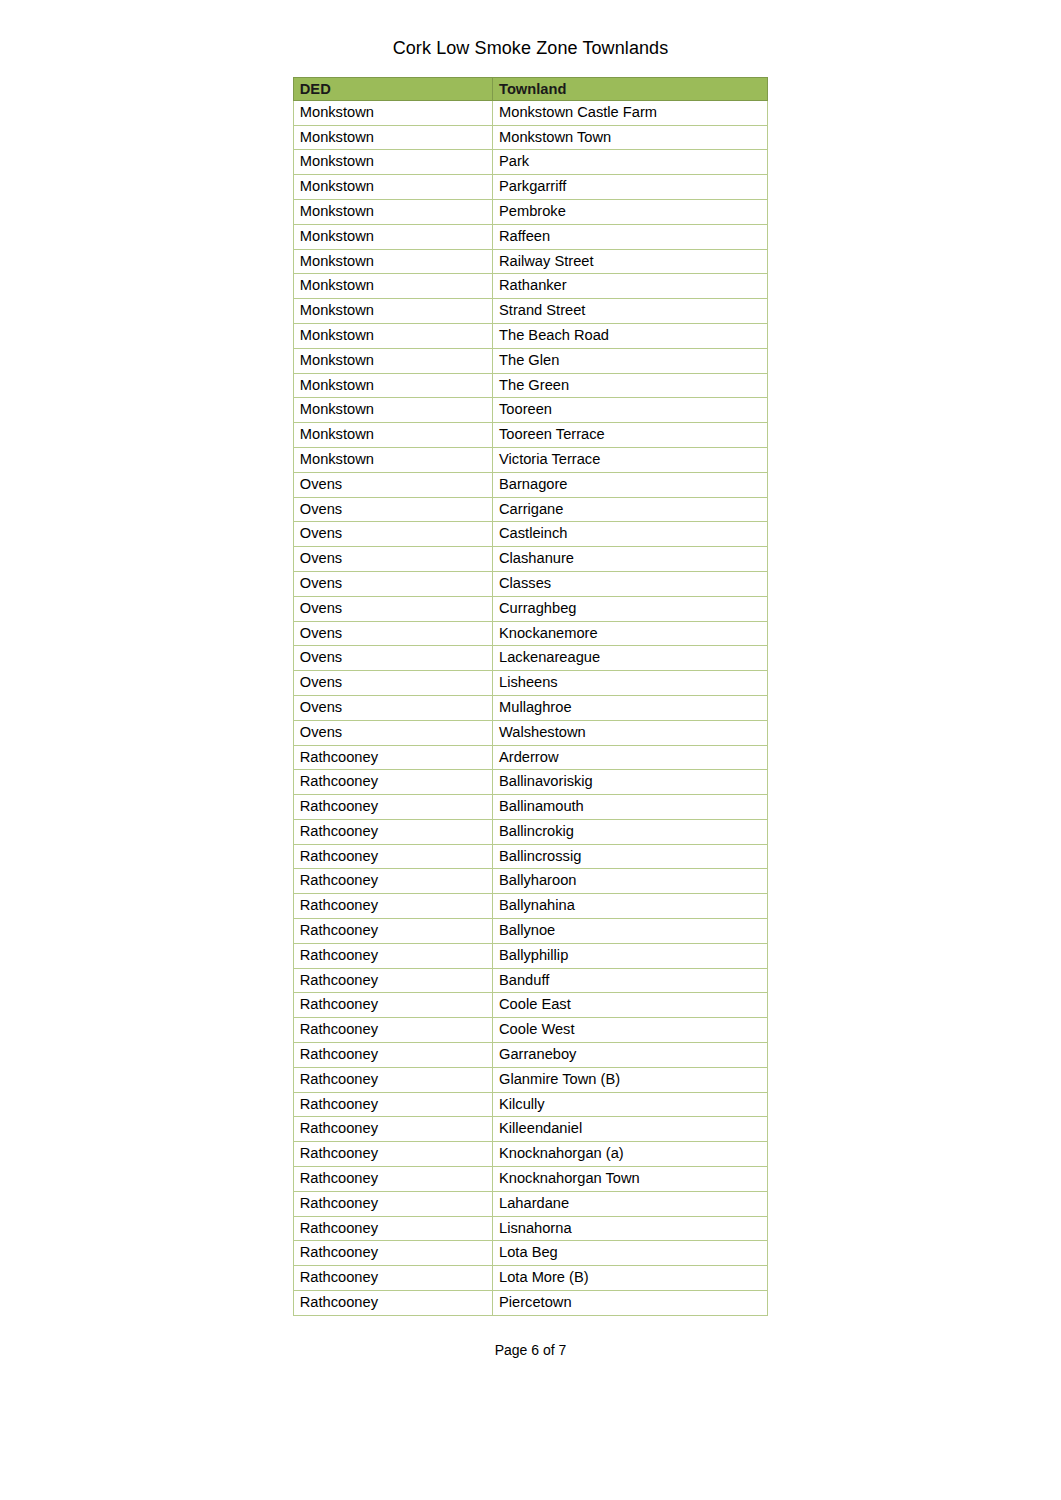Cork Low Smoke Zone Townlands
| DED | Townland |
| --- | --- |
| Monkstown | Monkstown Castle Farm |
| Monkstown | Monkstown Town |
| Monkstown | Park |
| Monkstown | Parkgarriff |
| Monkstown | Pembroke |
| Monkstown | Raffeen |
| Monkstown | Railway Street |
| Monkstown | Rathanker |
| Monkstown | Strand Street |
| Monkstown | The Beach Road |
| Monkstown | The Glen |
| Monkstown | The Green |
| Monkstown | Tooreen |
| Monkstown | Tooreen Terrace |
| Monkstown | Victoria Terrace |
| Ovens | Barnagore |
| Ovens | Carrigane |
| Ovens | Castleinch |
| Ovens | Clashanure |
| Ovens | Classes |
| Ovens | Curraghbeg |
| Ovens | Knockanemore |
| Ovens | Lackenareague |
| Ovens | Lisheens |
| Ovens | Mullaghroe |
| Ovens | Walshestown |
| Rathcooney | Arderrow |
| Rathcooney | Ballinavoriskig |
| Rathcooney | Ballinamouth |
| Rathcooney | Ballincrokig |
| Rathcooney | Ballincrossig |
| Rathcooney | Ballyharoon |
| Rathcooney | Ballynahina |
| Rathcooney | Ballynoe |
| Rathcooney | Ballyphillip |
| Rathcooney | Banduff |
| Rathcooney | Coole East |
| Rathcooney | Coole West |
| Rathcooney | Garraneboy |
| Rathcooney | Glanmire Town (B) |
| Rathcooney | Kilcully |
| Rathcooney | Killeendaniel |
| Rathcooney | Knocknahorgan (a) |
| Rathcooney | Knocknahorgan Town |
| Rathcooney | Lahardane |
| Rathcooney | Lisnahorna |
| Rathcooney | Lota Beg |
| Rathcooney | Lota More (B) |
| Rathcooney | Piercetown |
Page 6 of 7